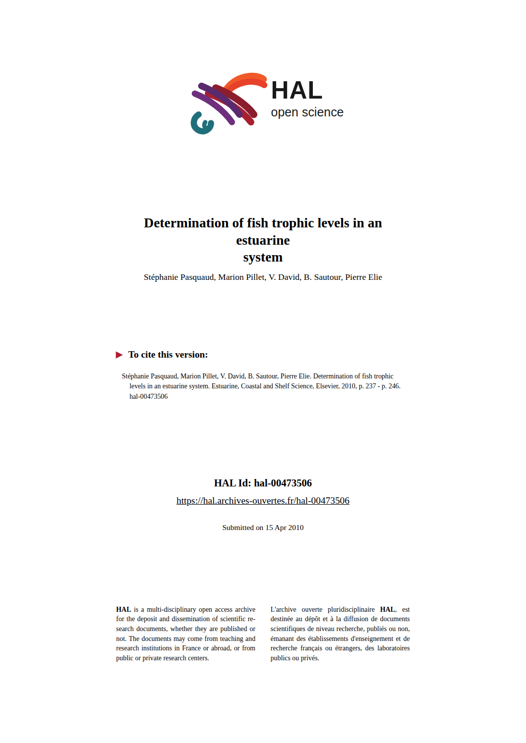HAL open science
Determination of fish trophic levels in an estuarine
system
Stéphanie Pasquaud, Marion Pillet, V. David, B. Sautour, Pierre Elie
▶To cite this version:
Stéphanie Pasquaud, Marion Pillet, V. David, B. Sautour, Pierre Elie. Determination of fish trophic levels in an estuarine system. Estuarine, Coastal and Shelf Science, Elsevier, 2010, p. 237 - p. 246. hal-00473506
HAL Id: hal-00473506
https://hal.archives-ouvertes.fr/hal-00473506
Submitted on 15 Apr 2010
HAL is a multi-disciplinary open access archive for the deposit and dissemination of scientific research documents, whether they are published or not. The documents may come from teaching and research institutions in France or abroad, or from public or private research centers.
L'archive ouverte pluridisciplinaire HAL, est destinée au dépôt et à la diffusion de documents scientifiques de niveau recherche, publiés ou non, émanant des établissements d'enseignement et de recherche français ou étrangers, des laboratoires publics ou privés.